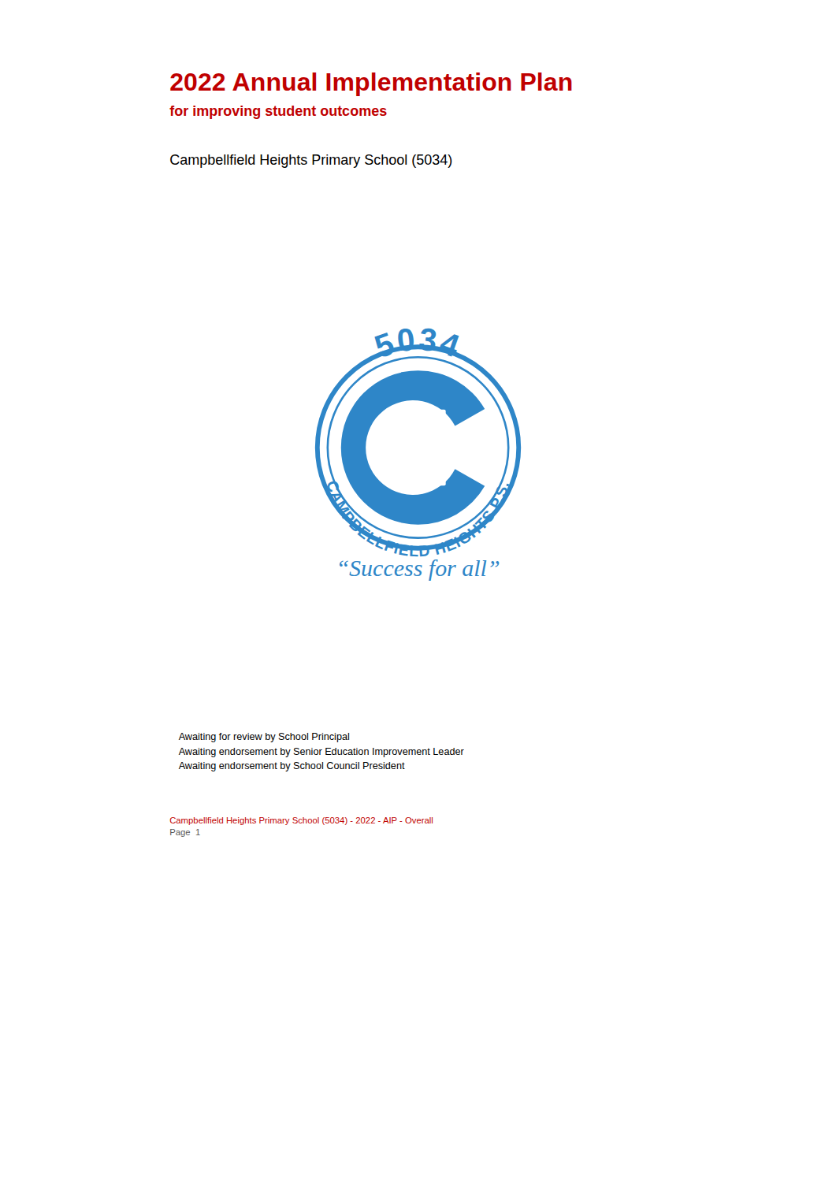2022 Annual Implementation Plan
for improving student outcomes
Campbellfield Heights Primary School (5034)
Campbellfield Heights Primary School logo 5034 CAMPBELLFIELD HEIGHTS P.S. “Success for all”
Awaiting for review by School Principal
Awaiting endorsement by Senior Education Improvement Leader
Awaiting endorsement by School Council President
Campbellfield Heights Primary School (5034) - 2022 - AIP - Overall
Page 1